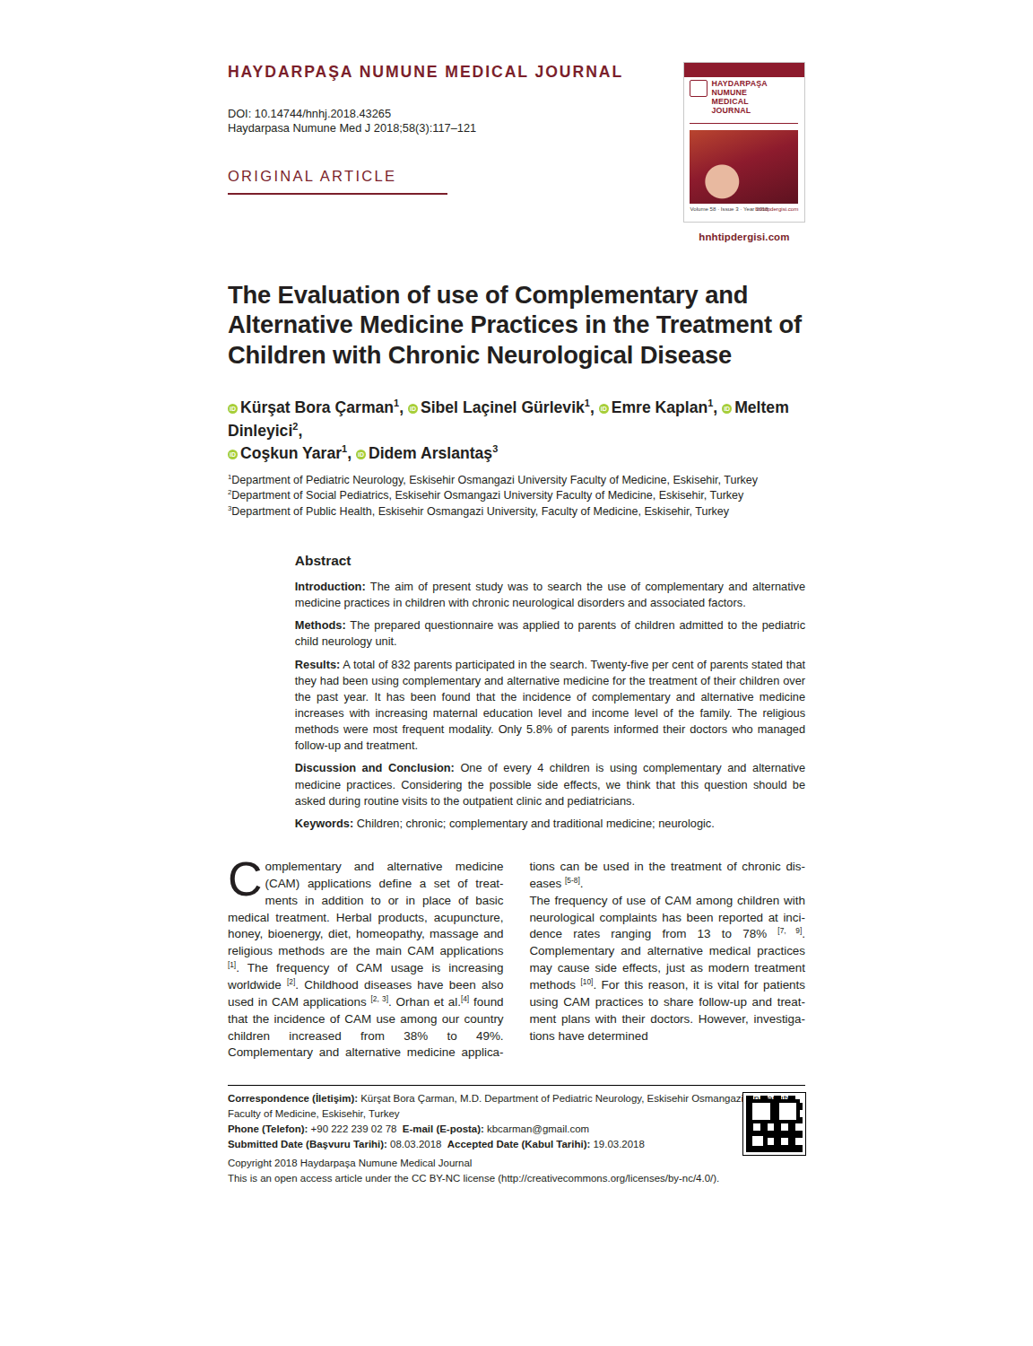Haydarpaşa Numune Medical Journal
DOI: 10.14744/hnhj.2018.43265
Haydarpasa Numune Med J 2018;58(3):117–121
Original Article
HAYDARPAŞA
NUMUNE
MEDICAL
JOURNAL
Volume 58 · Issue 3 · Year 2018
hnhtipdergisi.com
hnhtipdergisi.com
The Evaluation of use of Complementary and Alternative Medicine Practices in the Treatment of Children with Chronic Neurological Disease
Kürşat Bora Çarman1, Sibel Laçinel Gürlevik1, Emre Kaplan1, Meltem Dinleyici2,
Coşkun Yarar1, Didem Arslantaş3
1Department of Pediatric Neurology, Eskisehir Osmangazi University Faculty of Medicine, Eskisehir, Turkey
2Department of Social Pediatrics, Eskisehir Osmangazi University Faculty of Medicine, Eskisehir, Turkey
3Department of Public Health, Eskisehir Osmangazi University, Faculty of Medicine, Eskisehir, Turkey
Abstract
Introduction: The aim of present study was to search the use of complementary and alternative medicine practices in children with chronic neurological disorders and associated factors.
Methods: The prepared questionnaire was applied to parents of children admitted to the pediatric child neurology unit.
Results: A total of 832 parents participated in the search. Twenty-five per cent of parents stated that they had been using complementary and alternative medicine for the treatment of their children over the past year. It has been found that the incidence of complementary and alternative medicine increases with increasing maternal education level and income level of the family. The religious methods were most frequent modality. Only 5.8% of parents informed their doctors who managed follow-up and treatment.
Discussion and Conclusion: One of every 4 children is using complementary and alternative medicine practices. Considering the possible side effects, we think that this question should be asked during routine visits to the outpatient clinic and pediatricians.
Keywords: Children; chronic; complementary and traditional medicine; neurologic.
Complementary and alternative medicine (CAM) applications define a set of treatments in addition to or in place of basic medical treatment. Herbal products, acupuncture, honey, bioenergy, diet, homeopathy, massage and religious methods are the main CAM applications [1]. The frequency of CAM usage is increasing worldwide [2]. Childhood diseases have been also used in CAM applications [2, 3]. Orhan et al.[4] found that the incidence of CAM use among our country children increased from 38% to 49%. Complementary and alternative medicine applications can be used in the treatment of chronic diseases [5-8].
The frequency of use of CAM among children with neurological complaints has been reported at incidence rates ranging from 13 to 78% [7, 9]. Complementary and alternative medical practices may cause side effects, just as modern treatment methods [10]. For this reason, it is vital for patients using CAM practices to share follow-up and treatment plans with their doctors. However, investigations have determined
Correspondence (İletişim): Kürşat Bora Çarman, M.D. Department of Pediatric Neurology, Eskisehir Osmangazi University
Faculty of Medicine, Eskisehir, Turkey
Phone (Telefon): +90 222 239 02 78 E-mail (E-posta): kbcarman@gmail.com
Submitted Date (Başvuru Tarihi): 08.03.2018 Accepted Date (Kabul Tarihi): 19.03.2018
Copyright 2018 Haydarpaşa Numune Medical Journal
This is an open access article under the CC BY-NC license (http://creativecommons.org/licenses/by-nc/4.0/).